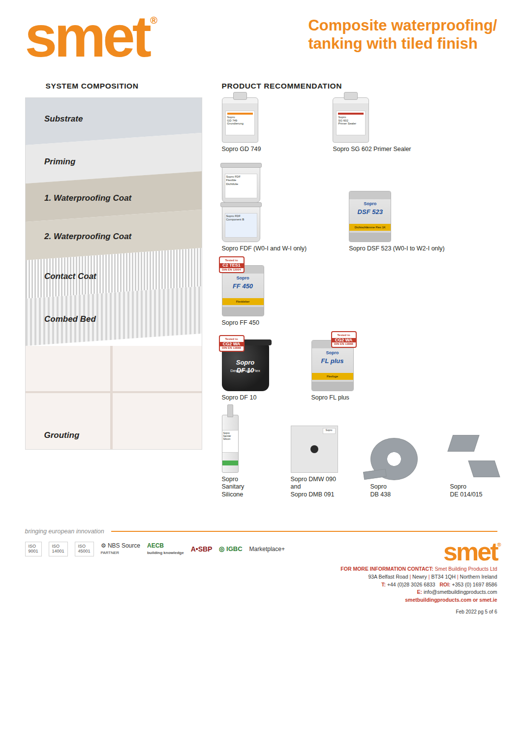smet®
Composite waterproofing/
tanking with tiled finish
SYSTEM COMPOSITION
Substrate
Priming
1. Waterproofing Coat
2. Waterproofing Coat
Contact Coat
Combed Bed
Grouting
PRODUCT RECOMMENDATION
Sopro
GD 749
Grundierung
Sopro GD 749
Sopro
SG 602
Primer Sealer
Sopro SG 602 Primer Sealer
Sopro FDF
Flexible
Dichtfolie
Sopro FDF
Component B
Sopro FDF (W0-I and W-I only)
Sopro
DSF 523
Dichtschlämme Flex 1K
Sopro DSF 523 (W0-I to W2-I only)
Tested toC2 TES1 DIN EN 12004
Sopro
FF 450
Flexkleber
Sopro FF 450
Tested toCG2 WADIN EN 13888
Sopro
DF 10
DesignFuge Flex
Sopro DF 10
Tested toCG2 WADIN EN 13888
Sopro
FL plus
Flexfuge
Sopro FL plus
Sopro
Sanitär
Silicon
Sopro
Sanitary Silicone
Sopro
Sopro DMW 090 and
Sopro DMB 091
Sopro
DB 438
Sopro
DE 014/015
bringing european innovation
ISO
9001
ISO
14001
ISO
45001
⚙ NBS Source
PARTNER
AECB
building knowledge
A•SBP
◎ IGBC
Marketplace+
smet®
FOR MORE INFORMATION CONTACT: Smet Building Products Ltd
93A Belfast Road | Newry | BT34 1QH | Northern Ireland
T: +44 (0)28 3026 6833 ROI: +353 (0) 1697 8586
E: info@smetbuildingproducts.com
smetbuildingproducts.com or smet.ie
Feb 2022 pg 5 of 6